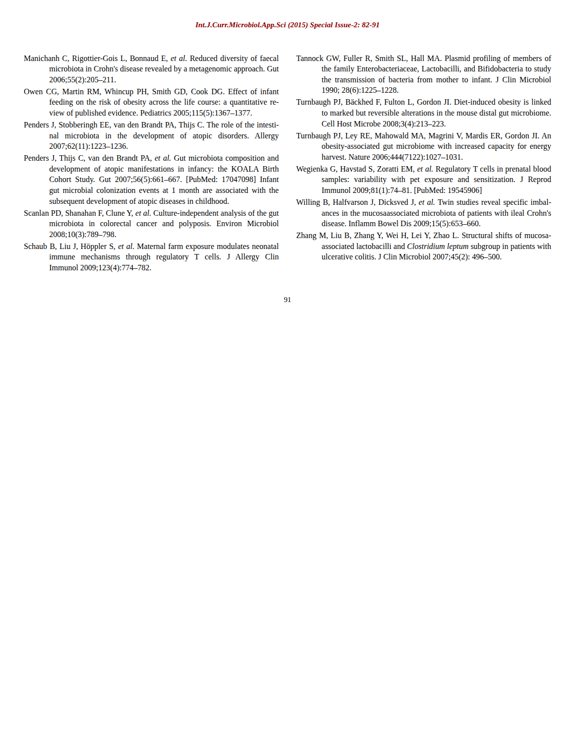Int.J.Curr.Microbiol.App.Sci (2015) Special Issue-2: 82-91
Manichanh C, Rigottier-Gois L, Bonnaud E, et al. Reduced diversity of faecal microbiota in Crohn's disease revealed by a metagenomic approach. Gut 2006;55(2):205–211.
Owen CG, Martin RM, Whincup PH, Smith GD, Cook DG. Effect of infant feeding on the risk of obesity across the life course: a quantitative review of published evidence. Pediatrics 2005;115(5):1367–1377.
Penders J, Stobberingh EE, van den Brandt PA, Thijs C. The role of the intestinal microbiota in the development of atopic disorders. Allergy 2007;62(11):1223–1236.
Penders J, Thijs C, van den Brandt PA, et al. Gut microbiota composition and development of atopic manifestations in infancy: the KOALA Birth Cohort Study. Gut 2007;56(5):661–667. [PubMed: 17047098] Infant gut microbial colonization events at 1 month are associated with the subsequent development of atopic diseases in childhood.
Scanlan PD, Shanahan F, Clune Y, et al. Culture-independent analysis of the gut microbiota in colorectal cancer and polyposis. Environ Microbiol 2008;10(3):789–798.
Schaub B, Liu J, Höppler S, et al. Maternal farm exposure modulates neonatal immune mechanisms through regulatory T cells. J Allergy Clin Immunol 2009;123(4):774–782.
Tannock GW, Fuller R, Smith SL, Hall MA. Plasmid profiling of members of the family Enterobacteriaceae, Lactobacilli, and Bifidobacteria to study the transmission of bacteria from mother to infant. J Clin Microbiol 1990; 28(6):1225–1228.
Turnbaugh PJ, Bäckhed F, Fulton L, Gordon JI. Diet-induced obesity is linked to marked but reversible alterations in the mouse distal gut microbiome. Cell Host Microbe 2008;3(4):213–223.
Turnbaugh PJ, Ley RE, Mahowald MA, Magrini V, Mardis ER, Gordon JI. An obesity-associated gut microbiome with increased capacity for energy harvest. Nature 2006;444(7122):1027–1031.
Wegienka G, Havstad S, Zoratti EM, et al. Regulatory T cells in prenatal blood samples: variability with pet exposure and sensitization. J Reprod Immunol 2009;81(1):74–81. [PubMed: 19545906]
Willing B, Halfvarson J, Dicksved J, et al. Twin studies reveal specific imbalances in the mucosaassociated microbiota of patients with ileal Crohn's disease. Inflamm Bowel Dis 2009;15(5):653–660.
Zhang M, Liu B, Zhang Y, Wei H, Lei Y, Zhao L. Structural shifts of mucosa-associated lactobacilli and Clostridium leptum subgroup in patients with ulcerative colitis. J Clin Microbiol 2007;45(2): 496–500.
91